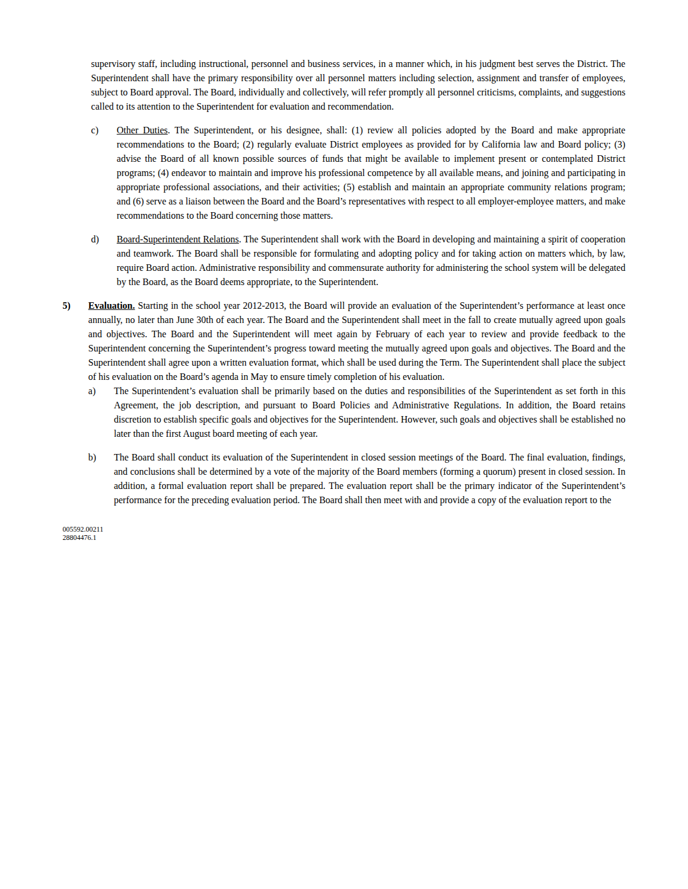supervisory staff, including instructional, personnel and business services, in a manner which, in his judgment best serves the District. The Superintendent shall have the primary responsibility over all personnel matters including selection, assignment and transfer of employees, subject to Board approval. The Board, individually and collectively, will refer promptly all personnel criticisms, complaints, and suggestions called to its attention to the Superintendent for evaluation and recommendation.
c) Other Duties. The Superintendent, or his designee, shall: (1) review all policies adopted by the Board and make appropriate recommendations to the Board; (2) regularly evaluate District employees as provided for by California law and Board policy; (3) advise the Board of all known possible sources of funds that might be available to implement present or contemplated District programs; (4) endeavor to maintain and improve his professional competence by all available means, and joining and participating in appropriate professional associations, and their activities; (5) establish and maintain an appropriate community relations program; and (6) serve as a liaison between the Board and the Board’s representatives with respect to all employer-employee matters, and make recommendations to the Board concerning those matters.
d) Board-Superintendent Relations. The Superintendent shall work with the Board in developing and maintaining a spirit of cooperation and teamwork. The Board shall be responsible for formulating and adopting policy and for taking action on matters which, by law, require Board action. Administrative responsibility and commensurate authority for administering the school system will be delegated by the Board, as the Board deems appropriate, to the Superintendent.
5) Evaluation. Starting in the school year 2012-2013, the Board will provide an evaluation of the Superintendent’s performance at least once annually, no later than June 30th of each year. The Board and the Superintendent shall meet in the fall to create mutually agreed upon goals and objectives. The Board and the Superintendent will meet again by February of each year to review and provide feedback to the Superintendent concerning the Superintendent’s progress toward meeting the mutually agreed upon goals and objectives. The Board and the Superintendent shall agree upon a written evaluation format, which shall be used during the Term. The Superintendent shall place the subject of his evaluation on the Board’s agenda in May to ensure timely completion of his evaluation.
a) The Superintendent’s evaluation shall be primarily based on the duties and responsibilities of the Superintendent as set forth in this Agreement, the job description, and pursuant to Board Policies and Administrative Regulations. In addition, the Board retains discretion to establish specific goals and objectives for the Superintendent. However, such goals and objectives shall be established no later than the first August board meeting of each year.
b) The Board shall conduct its evaluation of the Superintendent in closed session meetings of the Board. The final evaluation, findings, and conclusions shall be determined by a vote of the majority of the Board members (forming a quorum) present in closed session. In addition, a formal evaluation report shall be prepared. The evaluation report shall be the primary indicator of the Superintendent’s performance for the preceding evaluation period. The Board shall then meet with and provide a copy of the evaluation report to the
005592.00211
28804476.1